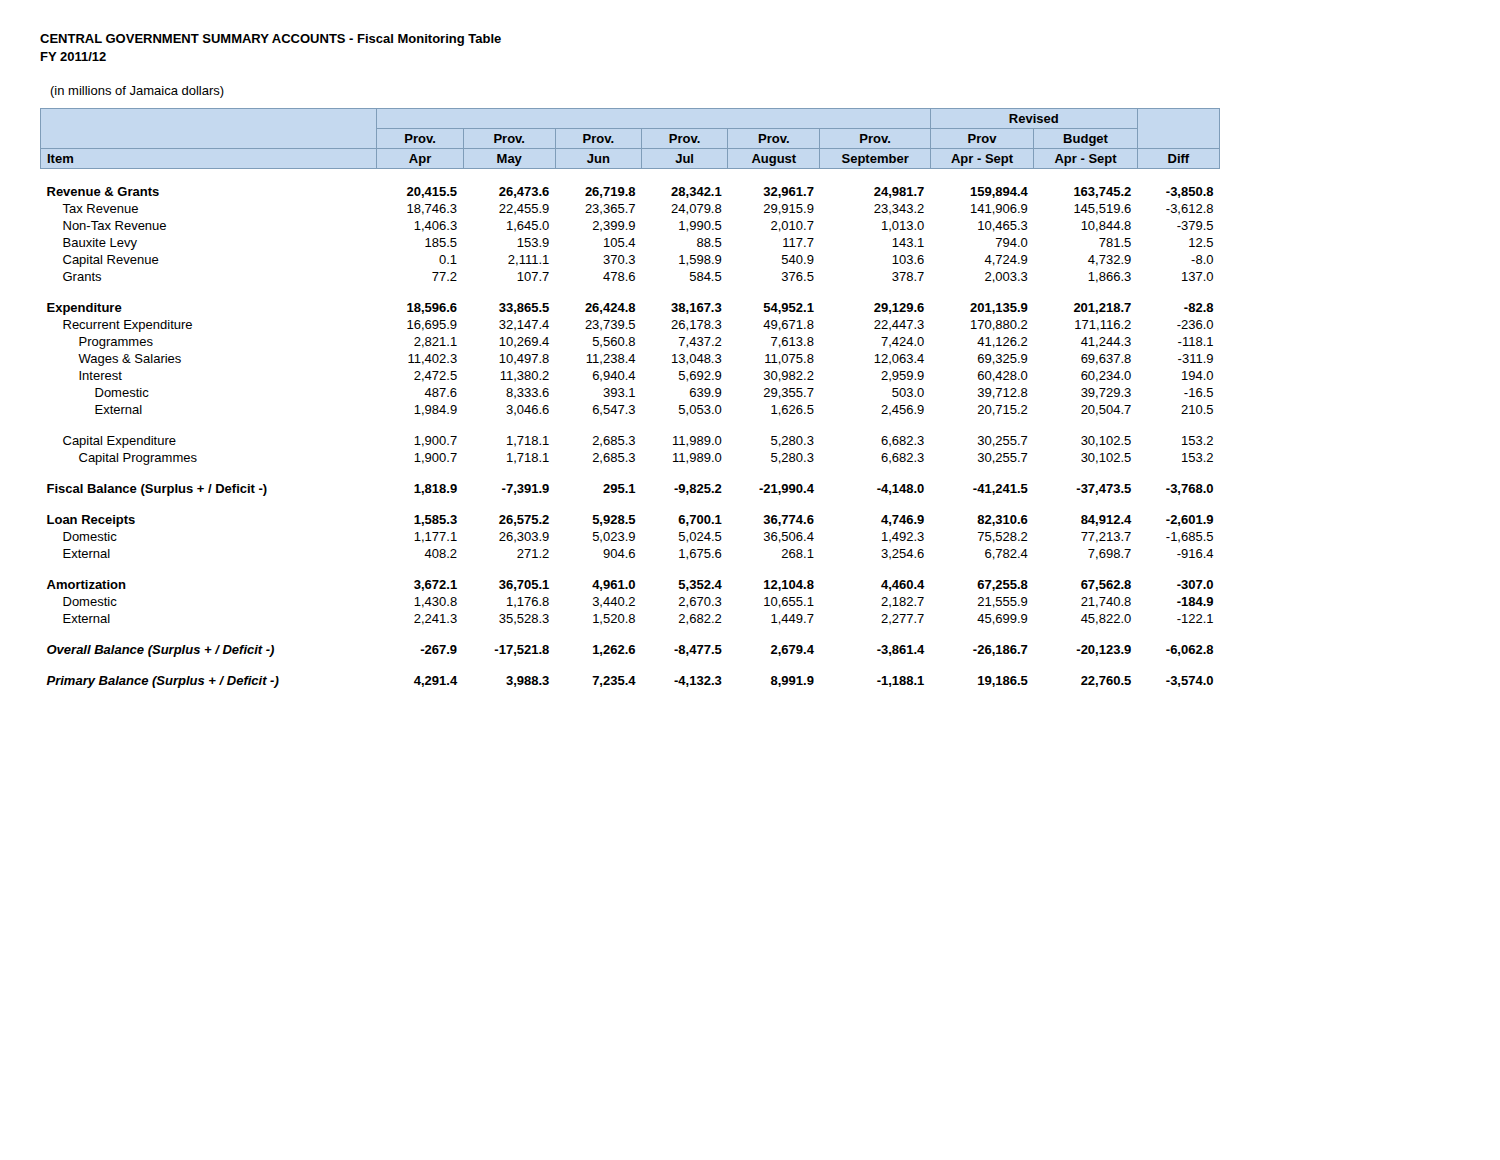CENTRAL GOVERNMENT SUMMARY ACCOUNTS - Fiscal Monitoring Table
FY 2011/12
(in millions of Jamaica dollars)
| | | Revised | |
| --- | --- | --- | --- |
| Prov. | Prov. | Prov. | Prov. | Prov. | Prov. | Prov | Budget |
| Item | Apr | May | Jun | Jul | August | September | Apr - Sept | Apr - Sept | Diff |
| Revenue & Grants | 20,415.5 | 26,473.6 | 26,719.8 | 28,342.1 | 32,961.7 | 24,981.7 | 159,894.4 | 163,745.2 | -3,850.8 |
| Tax Revenue | 18,746.3 | 22,455.9 | 23,365.7 | 24,079.8 | 29,915.9 | 23,343.2 | 141,906.9 | 145,519.6 | -3,612.8 |
| Non-Tax Revenue | 1,406.3 | 1,645.0 | 2,399.9 | 1,990.5 | 2,010.7 | 1,013.0 | 10,465.3 | 10,844.8 | -379.5 |
| Bauxite Levy | 185.5 | 153.9 | 105.4 | 88.5 | 117.7 | 143.1 | 794.0 | 781.5 | 12.5 |
| Capital Revenue | 0.1 | 2,111.1 | 370.3 | 1,598.9 | 540.9 | 103.6 | 4,724.9 | 4,732.9 | -8.0 |
| Grants | 77.2 | 107.7 | 478.6 | 584.5 | 376.5 | 378.7 | 2,003.3 | 1,866.3 | 137.0 |
| Expenditure | 18,596.6 | 33,865.5 | 26,424.8 | 38,167.3 | 54,952.1 | 29,129.6 | 201,135.9 | 201,218.7 | -82.8 |
| Recurrent Expenditure | 16,695.9 | 32,147.4 | 23,739.5 | 26,178.3 | 49,671.8 | 22,447.3 | 170,880.2 | 171,116.2 | -236.0 |
| Programmes | 2,821.1 | 10,269.4 | 5,560.8 | 7,437.2 | 7,613.8 | 7,424.0 | 41,126.2 | 41,244.3 | -118.1 |
| Wages & Salaries | 11,402.3 | 10,497.8 | 11,238.4 | 13,048.3 | 11,075.8 | 12,063.4 | 69,325.9 | 69,637.8 | -311.9 |
| Interest | 2,472.5 | 11,380.2 | 6,940.4 | 5,692.9 | 30,982.2 | 2,959.9 | 60,428.0 | 60,234.0 | 194.0 |
| Domestic | 487.6 | 8,333.6 | 393.1 | 639.9 | 29,355.7 | 503.0 | 39,712.8 | 39,729.3 | -16.5 |
| External | 1,984.9 | 3,046.6 | 6,547.3 | 5,053.0 | 1,626.5 | 2,456.9 | 20,715.2 | 20,504.7 | 210.5 |
| Capital Expenditure | 1,900.7 | 1,718.1 | 2,685.3 | 11,989.0 | 5,280.3 | 6,682.3 | 30,255.7 | 30,102.5 | 153.2 |
| Capital Programmes | 1,900.7 | 1,718.1 | 2,685.3 | 11,989.0 | 5,280.3 | 6,682.3 | 30,255.7 | 30,102.5 | 153.2 |
| Fiscal Balance (Surplus + / Deficit -) | 1,818.9 | -7,391.9 | 295.1 | -9,825.2 | -21,990.4 | -4,148.0 | -41,241.5 | -37,473.5 | -3,768.0 |
| Loan Receipts | 1,585.3 | 26,575.2 | 5,928.5 | 6,700.1 | 36,774.6 | 4,746.9 | 82,310.6 | 84,912.4 | -2,601.9 |
| Domestic | 1,177.1 | 26,303.9 | 5,023.9 | 5,024.5 | 36,506.4 | 1,492.3 | 75,528.2 | 77,213.7 | -1,685.5 |
| External | 408.2 | 271.2 | 904.6 | 1,675.6 | 268.1 | 3,254.6 | 6,782.4 | 7,698.7 | -916.4 |
| Amortization | 3,672.1 | 36,705.1 | 4,961.0 | 5,352.4 | 12,104.8 | 4,460.4 | 67,255.8 | 67,562.8 | -307.0 |
| Domestic | 1,430.8 | 1,176.8 | 3,440.2 | 2,670.3 | 10,655.1 | 2,182.7 | 21,555.9 | 21,740.8 | -184.9 |
| External | 2,241.3 | 35,528.3 | 1,520.8 | 2,682.2 | 1,449.7 | 2,277.7 | 45,699.9 | 45,822.0 | -122.1 |
| Overall Balance (Surplus + / Deficit -) | -267.9 | -17,521.8 | 1,262.6 | -8,477.5 | 2,679.4 | -3,861.4 | -26,186.7 | -20,123.9 | -6,062.8 |
| Primary Balance (Surplus + / Deficit -) | 4,291.4 | 3,988.3 | 7,235.4 | -4,132.3 | 8,991.9 | -1,188.1 | 19,186.5 | 22,760.5 | -3,574.0 |